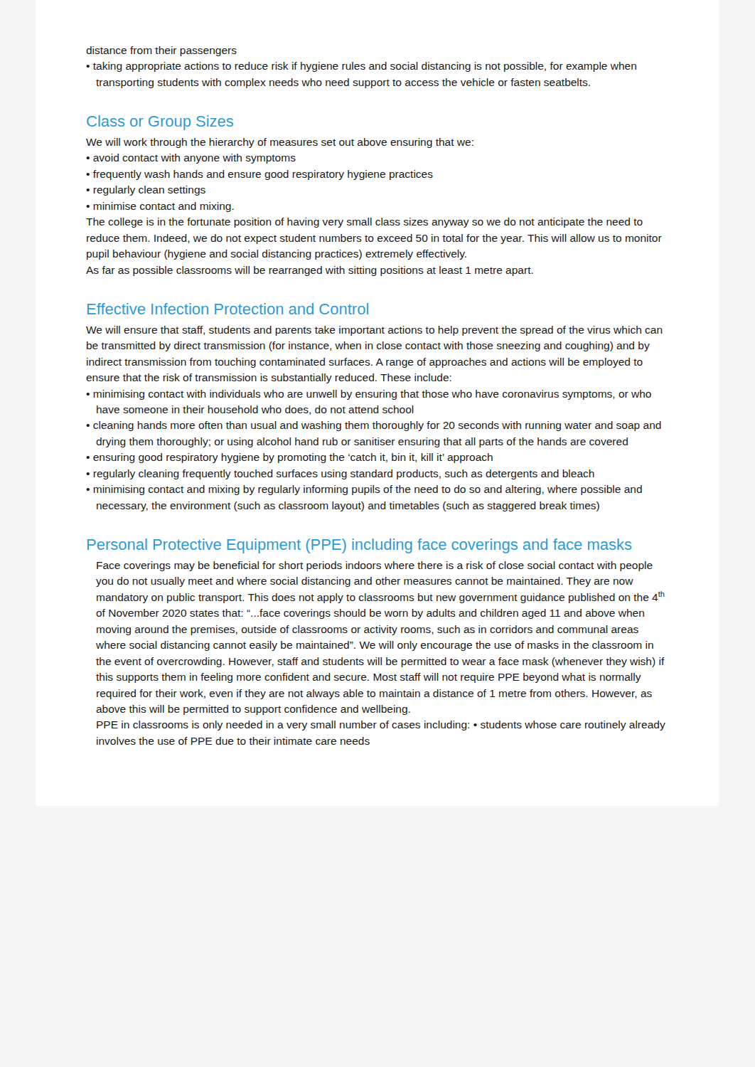distance from their passengers
taking appropriate actions to reduce risk if hygiene rules and social distancing is not possible, for example when transporting students with complex needs who need support to access the vehicle or fasten seatbelts.
Class or Group Sizes
We will work through the hierarchy of measures set out above ensuring that we:
avoid contact with anyone with symptoms
frequently wash hands and ensure good respiratory hygiene practices
regularly clean settings
minimise contact and mixing.
The college is in the fortunate position of having very small class sizes anyway so we do not anticipate the need to reduce them. Indeed, we do not expect student numbers to exceed 50 in total for the year. This will allow us to monitor pupil behaviour (hygiene and social distancing practices) extremely effectively.
As far as possible classrooms will be rearranged with sitting positions at least 1 metre apart.
Effective Infection Protection and Control
We will ensure that staff, students and parents take important actions to help prevent the spread of the virus which can be transmitted by direct transmission (for instance, when in close contact with those sneezing and coughing) and by indirect transmission from touching contaminated surfaces. A range of approaches and actions will be employed to ensure that the risk of transmission is substantially reduced. These include:
minimising contact with individuals who are unwell by ensuring that those who have coronavirus symptoms, or who have someone in their household who does, do not attend school
cleaning hands more often than usual and washing them thoroughly for 20 seconds with running water and soap and drying them thoroughly; or using alcohol hand rub or sanitiser ensuring that all parts of the hands are covered
ensuring good respiratory hygiene by promoting the ‘catch it, bin it, kill it’ approach
regularly cleaning frequently touched surfaces using standard products, such as detergents and bleach
minimising contact and mixing by regularly informing pupils of the need to do so and altering, where possible and necessary, the environment (such as classroom layout) and timetables (such as staggered break times)
Personal Protective Equipment (PPE) including face coverings and face masks
Face coverings may be beneficial for short periods indoors where there is a risk of close social contact with people you do not usually meet and where social distancing and other measures cannot be maintained. They are now mandatory on public transport. This does not apply to classrooms but new government guidance published on the 4th of November 2020 states that: “...face coverings should be worn by adults and children aged 11 and above when moving around the premises, outside of classrooms or activity rooms, such as in corridors and communal areas where social distancing cannot easily be maintained”. We will only encourage the use of masks in the classroom in the event of overcrowding. However, staff and students will be permitted to wear a face mask (whenever they wish) if this supports them in feeling more confident and secure. Most staff will not require PPE beyond what is normally required for their work, even if they are not always able to maintain a distance of 1 metre from others. However, as above this will be permitted to support confidence and wellbeing.
PPE in classrooms is only needed in a very small number of cases including: • students whose care routinely already involves the use of PPE due to their intimate care needs